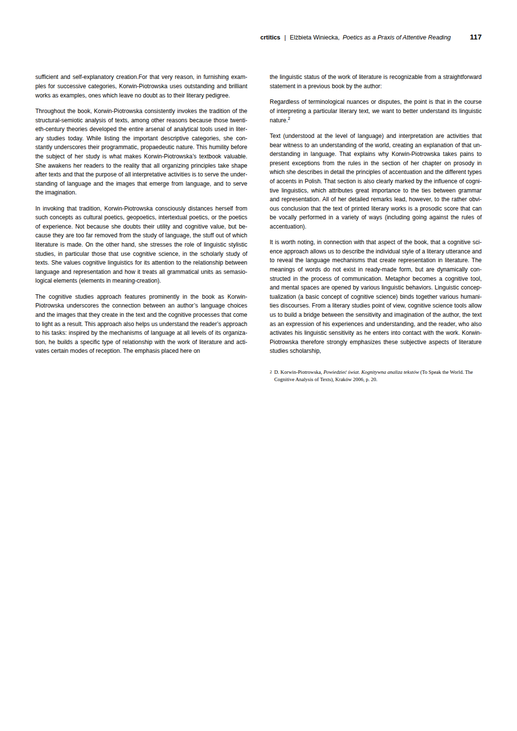crtitics | Elżbieta Winiecka, Poetics as a Praxis of Attentive Reading 117
sufficient and self-explanatory creation.For that very reason, in furnishing examples for successive categories, Korwin-Piotrowska uses outstanding and brilliant works as examples, ones which leave no doubt as to their literary pedigree.
Throughout the book, Korwin-Piotrowska consistently invokes the tradition of the structural-semiotic analysis of texts, among other reasons because those twentieth-century theories developed the entire arsenal of analytical tools used in literary studies today. While listing the important descriptive categories, she constantly underscores their programmatic, propaedeutic nature. This humility before the subject of her study is what makes Korwin-Piotrowska’s textbook valuable. She awakens her readers to the reality that all organizing principles take shape after texts and that the purpose of all interpretative activities is to serve the understanding of language and the images that emerge from language, and to serve the imagination.
In invoking that tradition, Korwin-Piotrowska consciously distances herself from such concepts as cultural poetics, geopoetics, intertextual poetics, or the poetics of experience. Not because she doubts their utility and cognitive value, but because they are too far removed from the study of language, the stuff out of which literature is made. On the other hand, she stresses the role of linguistic stylistic studies, in particular those that use cognitive science, in the scholarly study of texts. She values cognitive linguistics for its attention to the relationship between language and representation and how it treats all grammatical units as semasiological elements (elements in meaning-creation).
The cognitive studies approach features prominently in the book as Korwin-Piotrowska underscores the connection between an author’s language choices and the images that they create in the text and the cognitive processes that come to light as a result. This approach also helps us understand the reader’s approach to his tasks: inspired by the mechanisms of language at all levels of its organization, he builds a specific type of relationship with the work of literature and activates certain modes of reception. The emphasis placed here on
the linguistic status of the work of literature is recognizable from a straightforward statement in a previous book by the author:
Regardless of terminological nuances or disputes, the point is that in the course of interpreting a particular literary text, we want to better understand its linguistic nature.2
Text (understood at the level of language) and interpretation are activities that bear witness to an understanding of the world, creating an explanation of that understanding in language. That explains why Korwin-Piotrowska takes pains to present exceptions from the rules in the section of her chapter on prosody in which she describes in detail the principles of accentuation and the different types of accents in Polish. That section is also clearly marked by the influence of cognitive linguistics, which attributes great importance to the ties between grammar and representation. All of her detailed remarks lead, however, to the rather obvious conclusion that the text of printed literary works is a prosodic score that can be vocally performed in a variety of ways (including going against the rules of accentuation).
It is worth noting, in connection with that aspect of the book, that a cognitive science approach allows us to describe the individual style of a literary utterance and to reveal the language mechanisms that create representation in literature. The meanings of words do not exist in ready-made form, but are dynamically constructed in the process of communication. Metaphor becomes a cognitive tool, and mental spaces are opened by various linguistic behaviors. Linguistic conceptualization (a basic concept of cognitive science) binds together various humanities discourses. From a literary studies point of view, cognitive science tools allow us to build a bridge between the sensitivity and imagination of the author, the text as an expression of his experiences and understanding, and the reader, who also activates his linguistic sensitivity as he enters into contact with the work. Korwin-Piotrowska therefore strongly emphasizes these subjective aspects of literature studies scholarship,
2 D. Korwin-Piotrowska, Powiedzieć świat. Kognitywna analiza tekstów (To Speak the World. The Cognitive Analysis of Texts), Kraków 2006, p. 20.